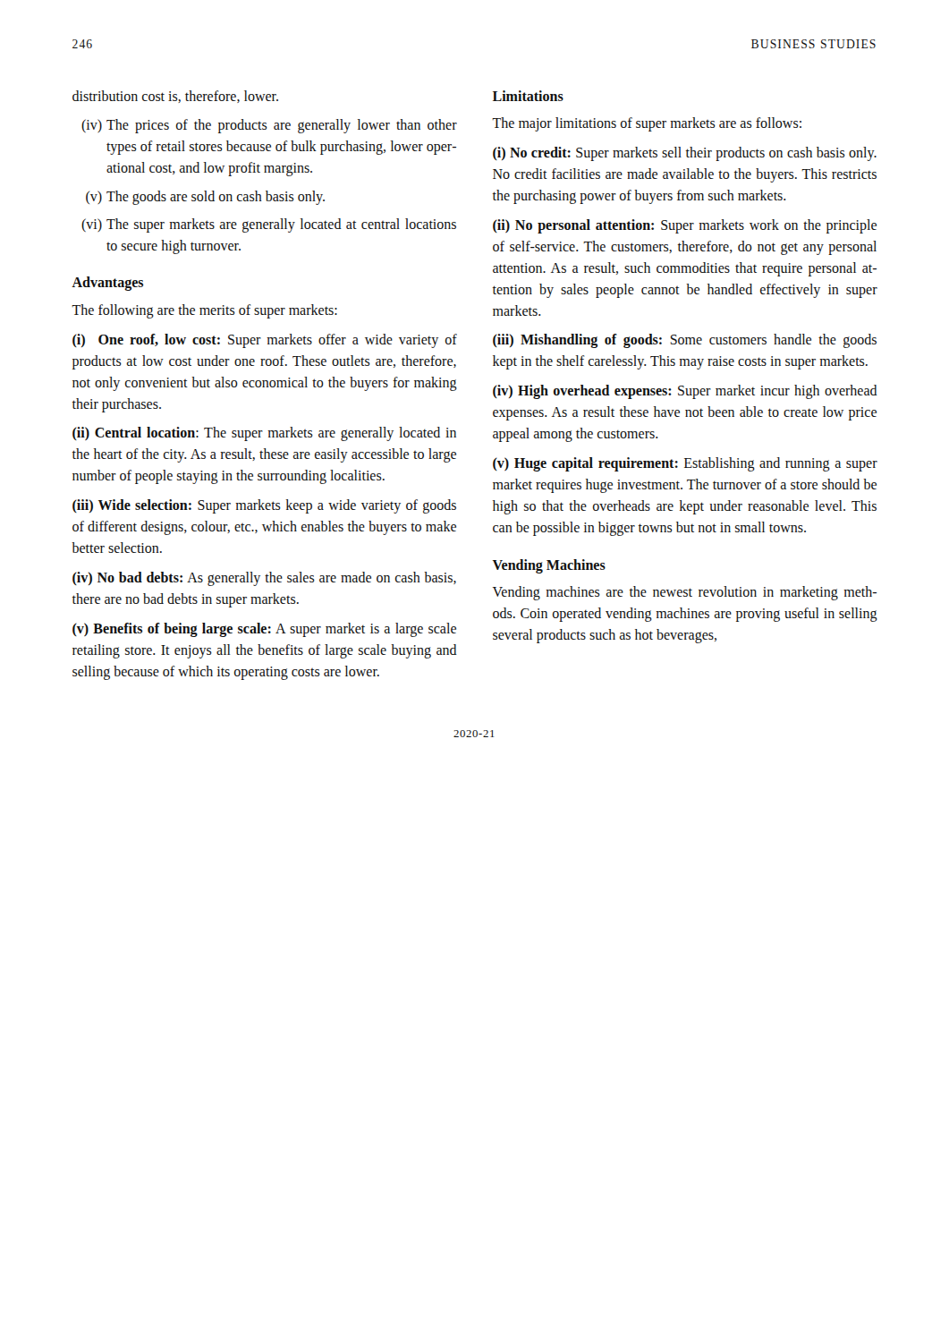246 Business Studies
distribution cost is, therefore, lower.
(iv) The prices of the products are generally lower than other types of retail stores because of bulk purchasing, lower operational cost, and low profit margins.
(v) The goods are sold on cash basis only.
(vi) The super markets are generally located at central locations to secure high turnover.
Advantages
The following are the merits of super markets:
(i) One roof, low cost: Super markets offer a wide variety of products at low cost under one roof. These outlets are, therefore, not only convenient but also economical to the buyers for making their purchases.
(ii) Central location: The super markets are generally located in the heart of the city. As a result, these are easily accessible to large number of people staying in the surrounding localities.
(iii) Wide selection: Super markets keep a wide variety of goods of different designs, colour, etc., which enables the buyers to make better selection.
(iv) No bad debts: As generally the sales are made on cash basis, there are no bad debts in super markets.
(v) Benefits of being large scale: A super market is a large scale retailing store. It enjoys all the benefits of large scale buying and selling because of which its operating costs are lower.
Limitations
The major limitations of super markets are as follows:
(i) No credit: Super markets sell their products on cash basis only. No credit facilities are made available to the buyers. This restricts the purchasing power of buyers from such markets.
(ii) No personal attention: Super markets work on the principle of self-service. The customers, therefore, do not get any personal attention. As a result, such commodities that require personal attention by sales people cannot be handled effectively in super markets.
(iii) Mishandling of goods: Some customers handle the goods kept in the shelf carelessly. This may raise costs in super markets.
(iv) High overhead expenses: Super market incur high overhead expenses. As a result these have not been able to create low price appeal among the customers.
(v) Huge capital requirement: Establishing and running a super market requires huge investment. The turnover of a store should be high so that the overheads are kept under reasonable level. This can be possible in bigger towns but not in small towns.
Vending Machines
Vending machines are the newest revolution in marketing methods. Coin operated vending machines are proving useful in selling several products such as hot beverages,
2020-21